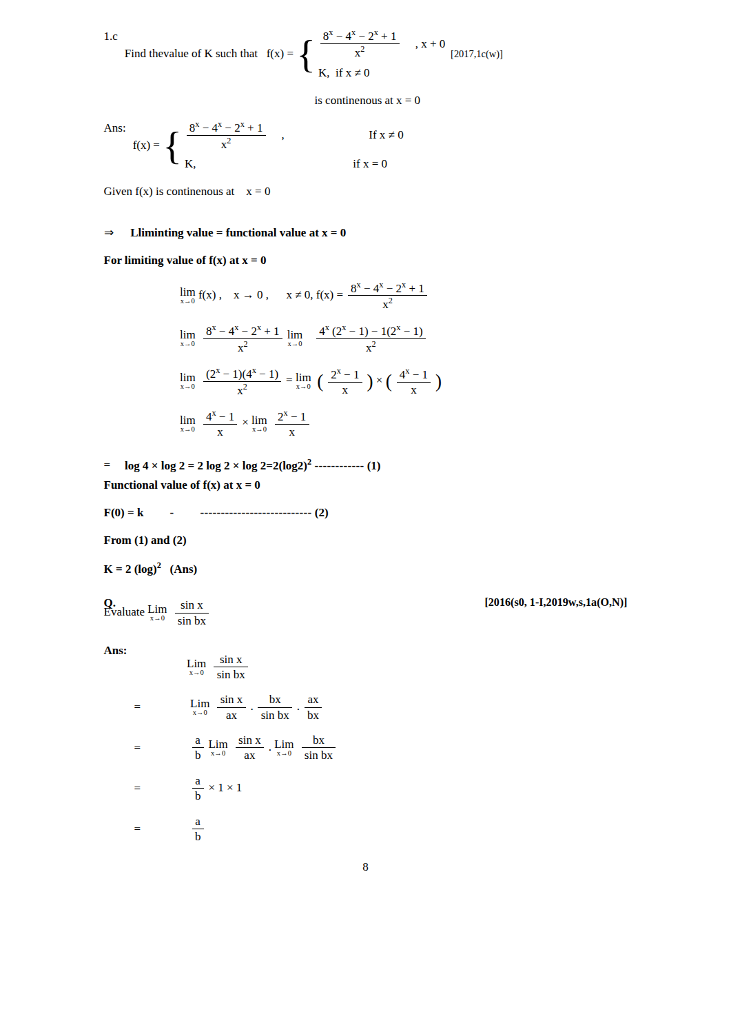1.c
Find thevalue of K such that f(x) = { 8x − 4x − 2x + 1 x2 , x + 0 K, if x ≠ 0 [2017,1c(w)]
is continenous at x = 0
Ans:
f(x) = { 8x − 4x − 2x + 1 x2 , If x ≠ 0 K, if x = 0
Given f(x) is continenous at x = 0
⇒ Lliminting value = functional value at x = 0
For limiting value of f(x) at x = 0
lim x→0f(x) , x → 0 , x ≠ 0, f(x) = 8x − 4x − 2x + 1 x2
lim x→0 8x − 4x − 2x + 1 x2 lim x→0 4x (2x − 1) − 1(2x − 1) x2
lim x→0 (2x − 1)(4x − 1) x2 = lim x→0 ( 2x − 1 x ) × ( 4x − 1 x )
lim x→0 4x − 1 x × lim x→0 2x − 1 x
=
log 4 × log 2 = 2 log 2 × log 2=2(log2)2 ------------ (1)
Functional value of f(x) at x = 0
F(0) = k - --------------------------- (2)
From (1) and (2)
K = 2 (log)2 (Ans)
Q. [2016(s0, 1-I,2019w,s,1a(O,N)]
Evaluate Lim x→0 sin x sin bx
Ans:
Lim x→0 sin x sin bx
=
Lim x→0 sin x ax . bx sin bx . ax bx
=
a b Lim x→0 sin x ax . Lim x→0 bx sin bx
=
a b × 1 × 1
=
a b
8